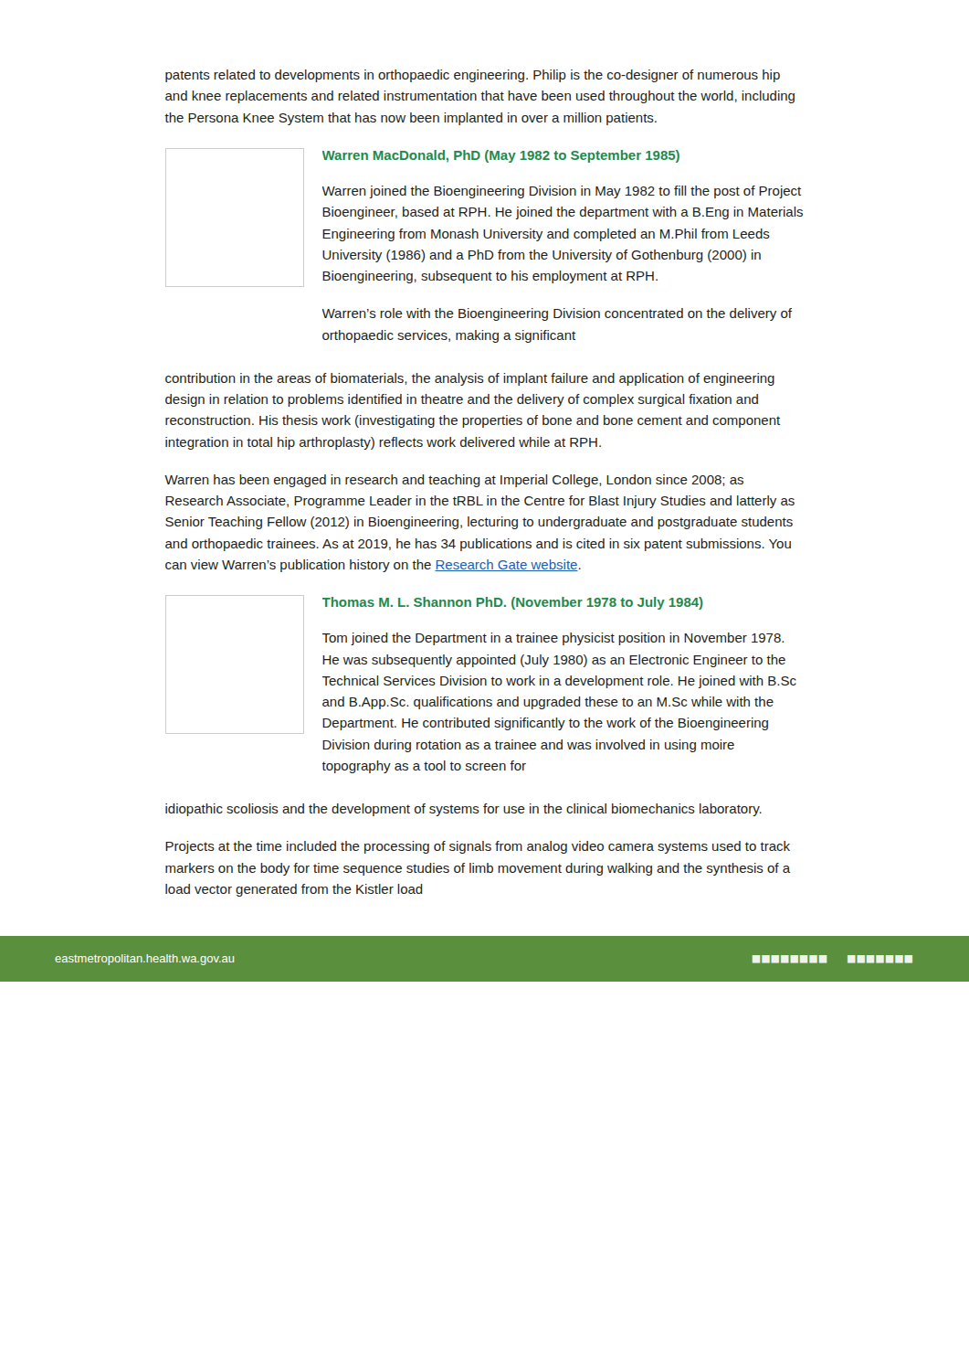patents related to developments in orthopaedic engineering. Philip is the co-designer of numerous hip and knee replacements and related instrumentation that have been used throughout the world, including the Persona Knee System that has now been implanted in over a million patients.
Warren MacDonald, PhD (May 1982 to September 1985)
Warren joined the Bioengineering Division in May 1982 to fill the post of Project Bioengineer, based at RPH. He joined the department with a B.Eng in Materials Engineering from Monash University and completed an M.Phil from Leeds University (1986) and a PhD from the University of Gothenburg (2000) in Bioengineering, subsequent to his employment at RPH.
Warren’s role with the Bioengineering Division concentrated on the delivery of orthopaedic services, making a significant
contribution in the areas of biomaterials, the analysis of implant failure and application of engineering design in relation to problems identified in theatre and the delivery of complex surgical fixation and reconstruction. His thesis work (investigating the properties of bone and bone cement and component integration in total hip arthroplasty) reflects work delivered while at RPH.
Warren has been engaged in research and teaching at Imperial College, London since 2008; as Research Associate, Programme Leader in the tRBL in the Centre for Blast Injury Studies and latterly as Senior Teaching Fellow (2012) in Bioengineering, lecturing to undergraduate and postgraduate students and orthopaedic trainees. As at 2019, he has 34 publications and is cited in six patent submissions. You can view Warren’s publication history on the Research Gate website.
Thomas M. L. Shannon PhD. (November 1978 to July 1984)
Tom joined the Department in a trainee physicist position in November 1978. He was subsequently appointed (July 1980) as an Electronic Engineer to the Technical Services Division to work in a development role. He joined with B.Sc and B.App.Sc. qualifications and upgraded these to an M.Sc while with the Department. He contributed significantly to the work of the Bioengineering Division during rotation as a trainee and was involved in using moire topography as a tool to screen for
idiopathic scoliosis and the development of systems for use in the clinical biomechanics laboratory.
Projects at the time included the processing of signals from analog video camera systems used to track markers on the body for time sequence studies of limb movement during walking and the synthesis of a load vector generated from the Kistler load
eastmetropolitan.health.wa.gov.au ■■■■■■■■ ■■■■■■■